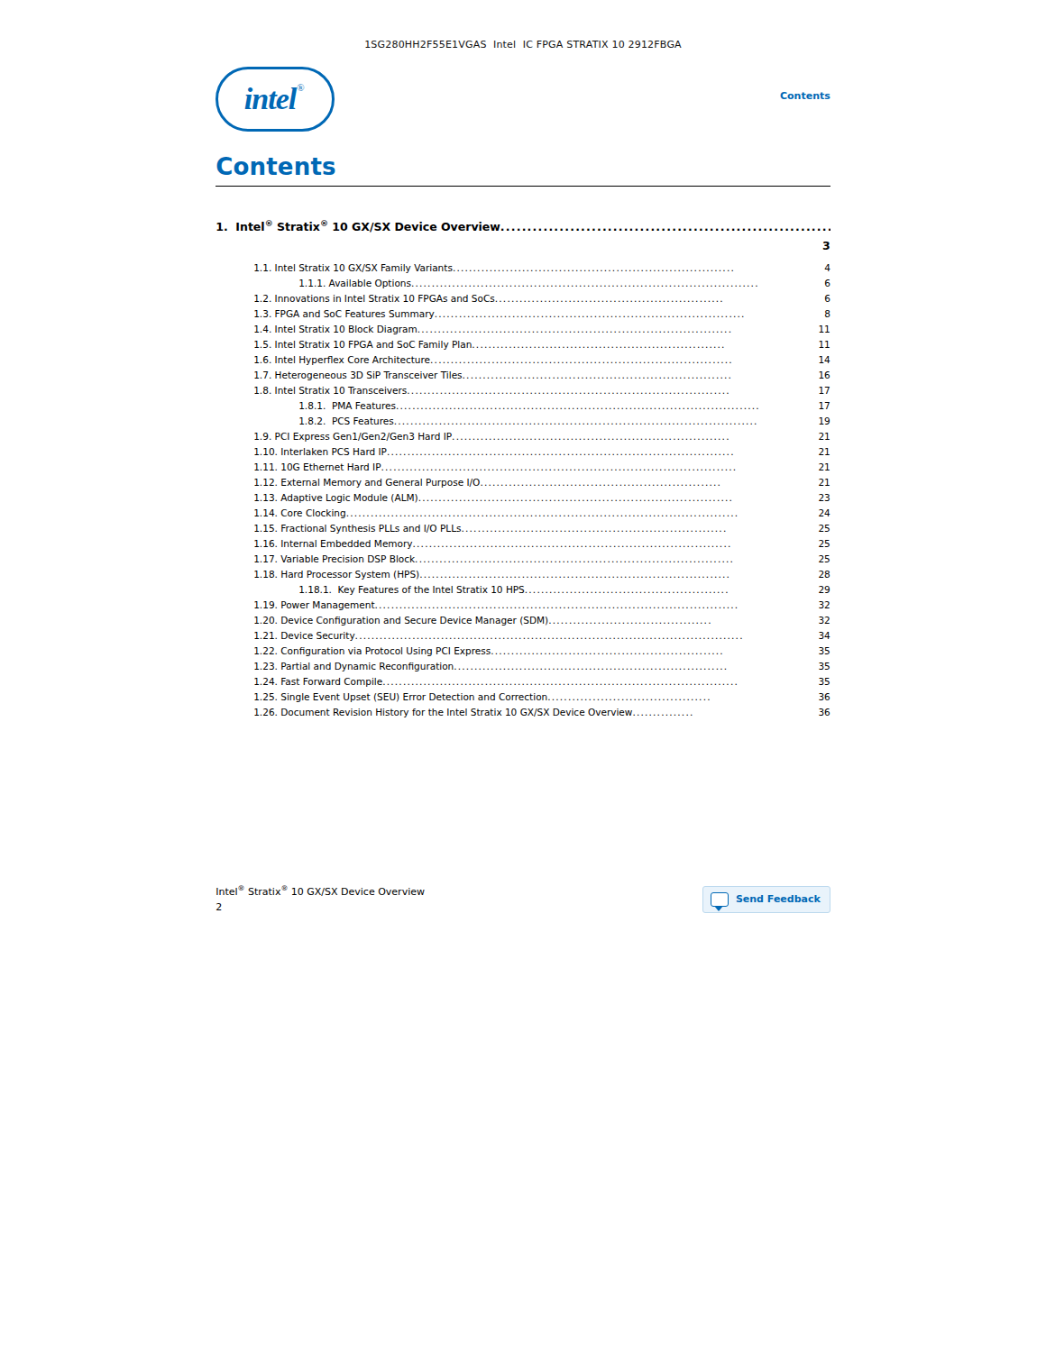1SG280HH2F55E1VGAS Intel IC FPGA STRATIX 10 2912FBGA
intel®
Contents
Contents
1. Intel® Stratix® 10 GX/SX Device Overview..................................................................... 3
1.1. Intel Stratix 10 GX/SX Family Variants..................................................................... 4
1.1.1. Available Options..................................................................................... 6
1.2. Innovations in Intel Stratix 10 FPGAs and SoCs........................................................ 6
1.3. FPGA and SoC Features Summary............................................................................ 8
1.4. Intel Stratix 10 Block Diagram............................................................................. 11
1.5. Intel Stratix 10 FPGA and SoC Family Plan.............................................................. 11
1.6. Intel Hyperflex Core Architecture.......................................................................... 14
1.7. Heterogeneous 3D SiP Transceiver Tiles.................................................................. 16
1.8. Intel Stratix 10 Transceivers............................................................................... 17
1.8.1. PMA Features......................................................................................... 17
1.8.2. PCS Features......................................................................................... 19
1.9. PCI Express Gen1/Gen2/Gen3 Hard IP.................................................................... 21
1.10. Interlaken PCS Hard IP..................................................................................... 21
1.11. 10G Ethernet Hard IP....................................................................................... 21
1.12. External Memory and General Purpose I/O........................................................... 21
1.13. Adaptive Logic Module (ALM)............................................................................. 23
1.14. Core Clocking................................................................................................ 24
1.15. Fractional Synthesis PLLs and I/O PLLs................................................................. 25
1.16. Internal Embedded Memory.............................................................................. 25
1.17. Variable Precision DSP Block.............................................................................. 25
1.18. Hard Processor System (HPS)............................................................................ 28
1.18.1. Key Features of the Intel Stratix 10 HPS.................................................. 29
1.19. Power Management......................................................................................... 32
1.20. Device Configuration and Secure Device Manager (SDM)........................................ 32
1.21. Device Security............................................................................................... 34
1.22. Configuration via Protocol Using PCI Express......................................................... 35
1.23. Partial and Dynamic Reconfiguration................................................................... 35
1.24. Fast Forward Compile....................................................................................... 35
1.25. Single Event Upset (SEU) Error Detection and Correction........................................ 36
1.26. Document Revision History for the Intel Stratix 10 GX/SX Device Overview............... 36
Intel® Stratix® 10 GX/SX Device Overview
2
Send Feedback